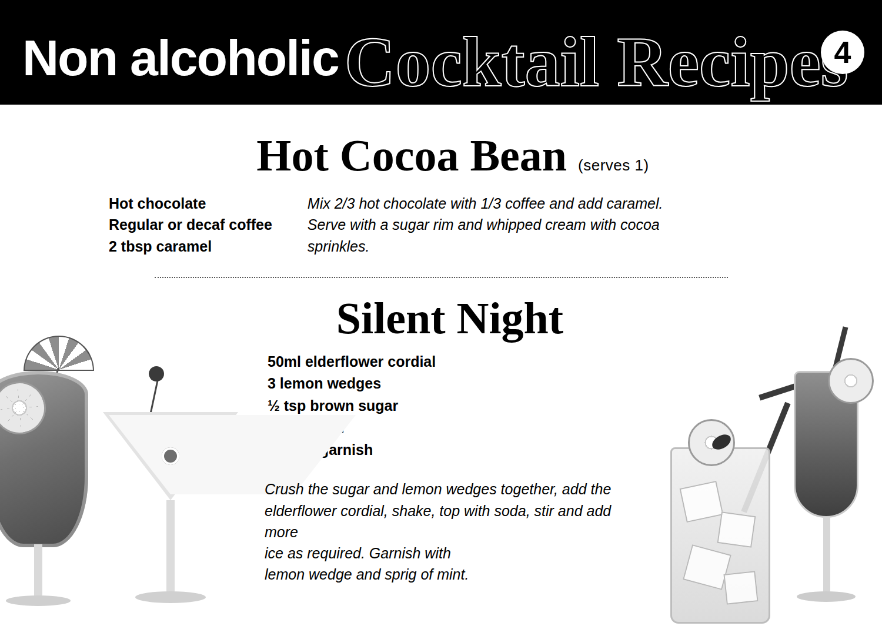Non alcoholic Cocktail Recipes
4
Hot Cocoa Bean (serves 1)
Hot chocolate
Regular or decaf coffee
2 tbsp caramel
Mix 2/3 hot chocolate with 1/3 coffee and add caramel. Serve with a sugar rim and whipped cream with cocoa sprinkles.
Silent Night
50ml elderflower cordial
3 lemon wedges
½ tsp brown sugar
Soda water
Mint to garnish
Crush the sugar and lemon wedges together, add the elderflower cordial, shake, top with soda, stir and add more
ice as required. Garnish with
lemon wedge and sprig of mint.